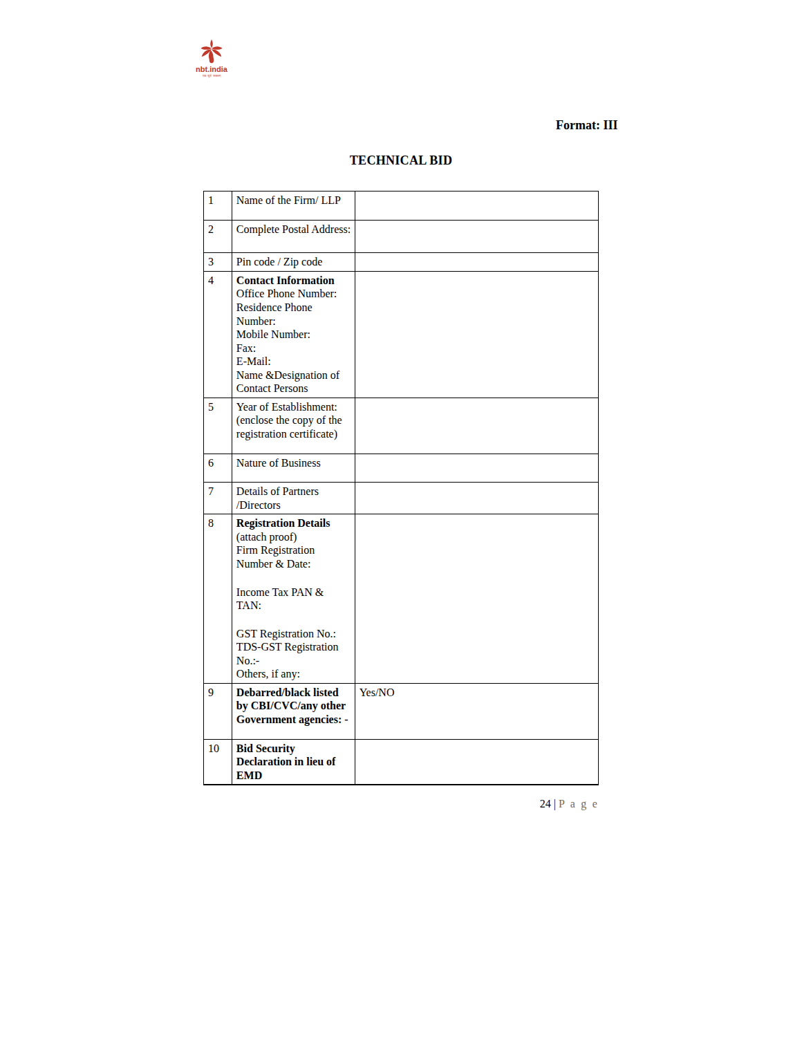nbt.india एकः सूत्रे सकलम्
Format: III
TECHNICAL BID
| 1 | Name of the Firm/ LLP | |
| 2 | Complete Postal Address: | |
| 3 | Pin code / Zip code | |
| 4 | Contact Information Office Phone Number: Residence Phone Number: Mobile Number: Fax: E-Mail: Name &Designation of Contact Persons | |
| 5 | Year of Establishment: (enclose the copy of the registration certificate) | |
| 6 | Nature of Business | |
| 7 | Details of Partners /Directors | |
| 8 | Registration Details (attach proof) Firm Registration Number & Date: Income Tax PAN & TAN: GST Registration No.: TDS-GST Registration No.:- Others, if any: | |
| 9 | Debarred/black listed by CBI/CVC/any other Government agencies: - | Yes/NO |
| 10 | Bid Security Declaration in lieu of EMD | |
24 | P a g e